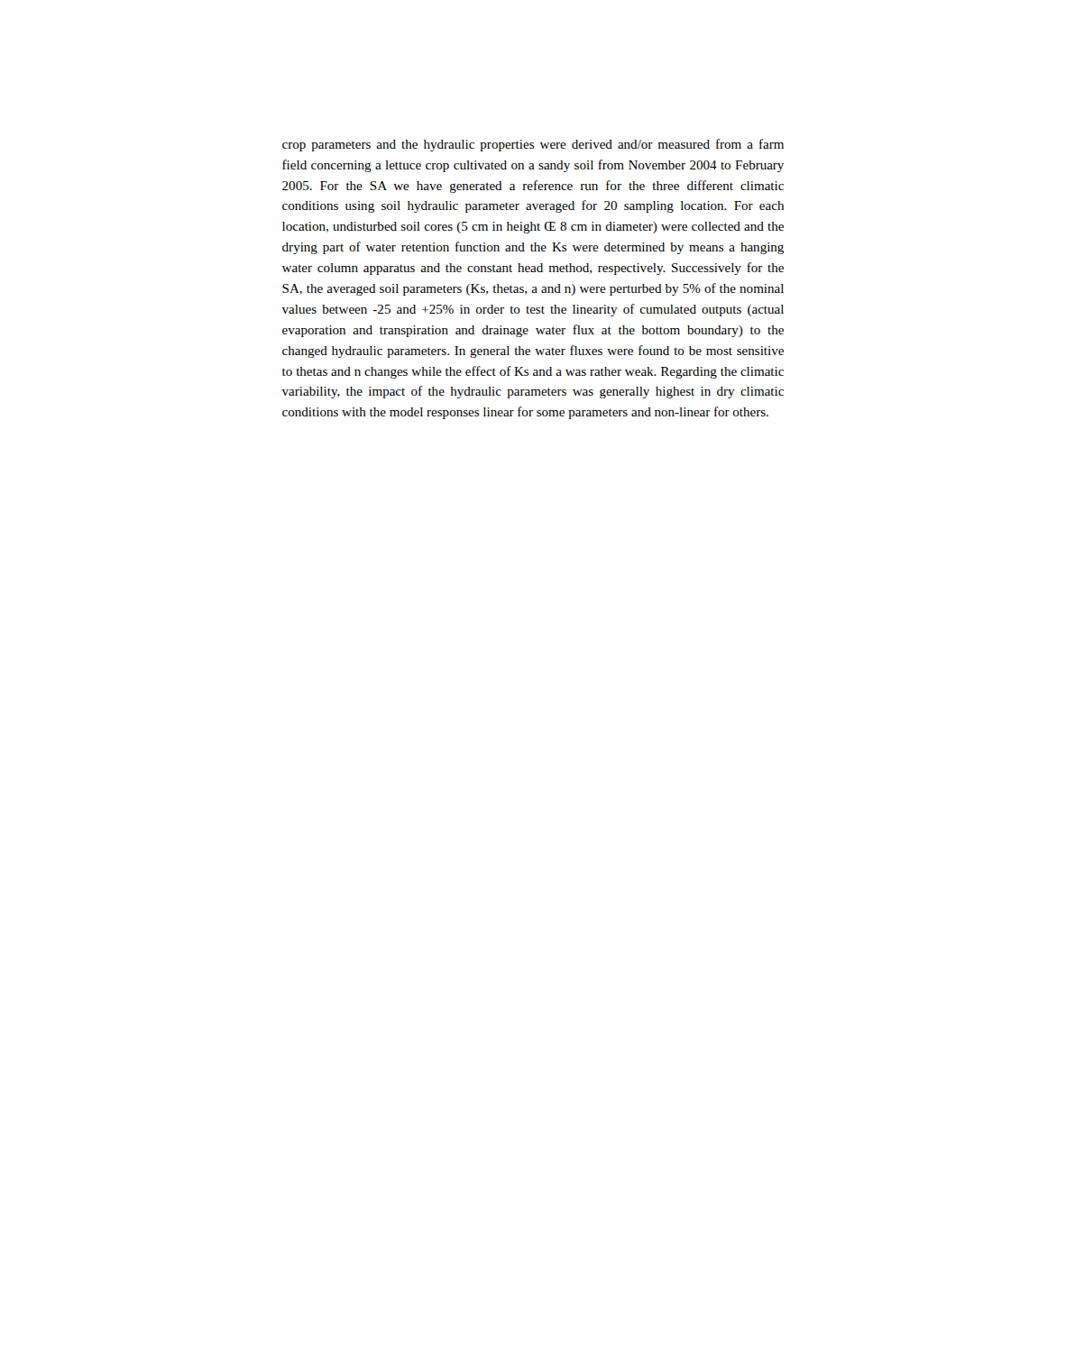crop parameters and the hydraulic properties were derived and/or measured from a farm field concerning a lettuce crop cultivated on a sandy soil from November 2004 to February 2005. For the SA we have generated a reference run for the three different climatic conditions using soil hydraulic parameter averaged for 20 sampling location. For each location, undisturbed soil cores (5 cm in height Œ 8 cm in diameter) were collected and the drying part of water retention function and the Ks were determined by means a hanging water column apparatus and the constant head method, respectively. Successively for the SA, the averaged soil parameters (Ks, thetas, a and n) were perturbed by 5% of the nominal values between -25 and +25% in order to test the linearity of cumulated outputs (actual evaporation and transpiration and drainage water flux at the bottom boundary) to the changed hydraulic parameters. In general the water fluxes were found to be most sensitive to thetas and n changes while the effect of Ks and a was rather weak. Regarding the climatic variability, the impact of the hydraulic parameters was generally highest in dry climatic conditions with the model responses linear for some parameters and non-linear for others.